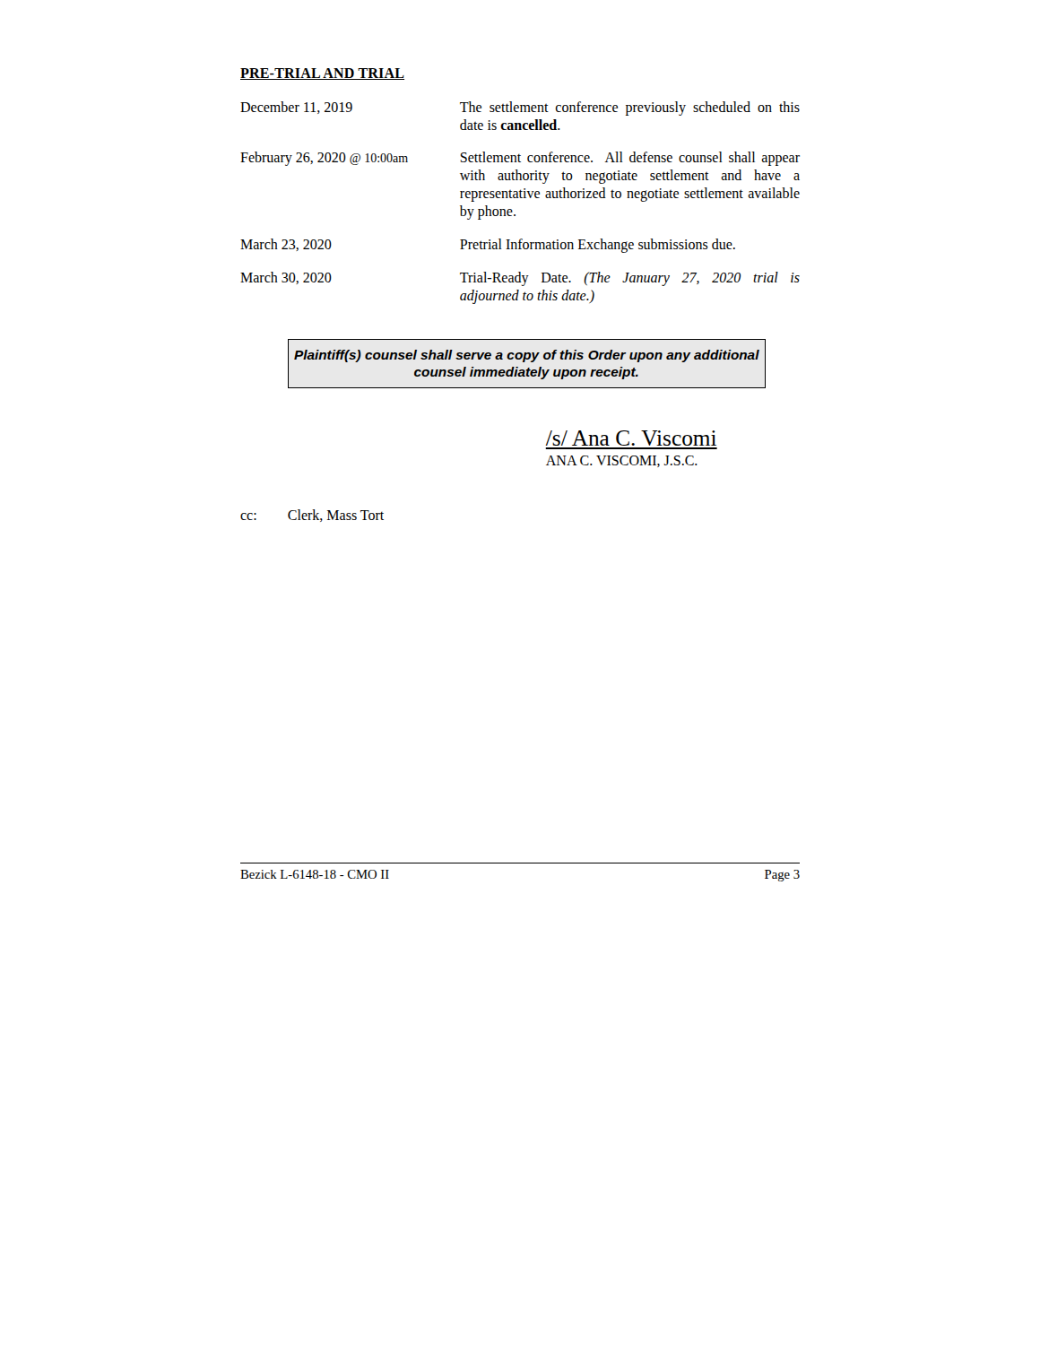PRE-TRIAL AND TRIAL
| December 11, 2019 | The settlement conference previously scheduled on this date is cancelled . |
| February 26, 2020 @ 10:00am | Settlement conference. All defense counsel shall appear with authority to negotiate settlement and have a representative authorized to negotiate settlement available by phone. |
| March 23, 2020 | Pretrial Information Exchange submissions due. |
| March 30, 2020 | Trial-Ready Date. (The January 27, 2020 trial is adjourned to this date.) |
Plaintiff(s) counsel shall serve a copy of this Order upon any additional counsel immediately upon receipt.
/s/ Ana C. Viscomi
ANA C. VISCOMI, J.S.C.
cc: Clerk, Mass Tort
Bezick L-6148-18 - CMO II Page 3